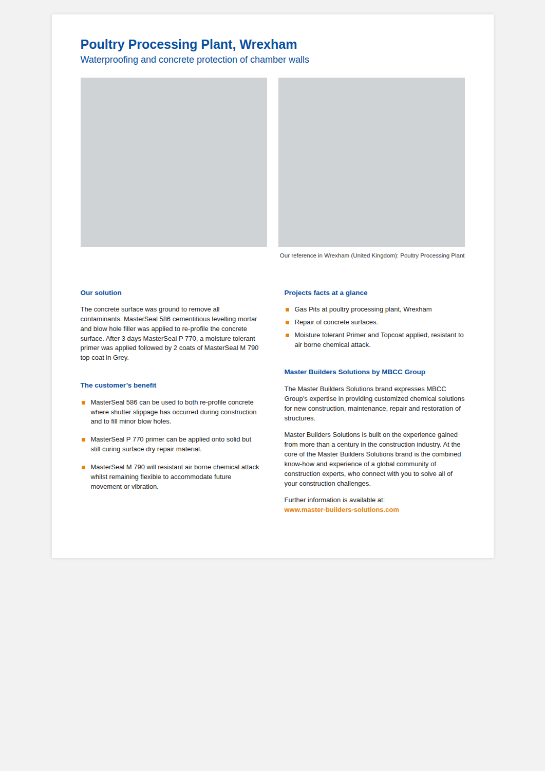Poultry Processing Plant, Wrexham
Waterproofing and concrete protection of chamber walls
Our reference in Wrexham (United Kingdom): Poultry Processing Plant
Our solution
The concrete surface was ground to remove all contaminants. MasterSeal 586 cementitious levelling mortar and blow hole filler was applied to re-profile the concrete surface. After 3 days MasterSeal P 770, a moisture tolerant primer was applied followed by 2 coats of MasterSeal M 790 top coat in Grey.
The customer’s benefit
MasterSeal 586 can be used to both re-profile concrete where shutter slippage has occurred during construction and to fill minor blow holes.
MasterSeal P 770 primer can be applied onto solid but still curing surface dry repair material.
MasterSeal M 790 will resistant air borne chemical attack whilst remaining flexible to accommodate future movement or vibration.
Projects facts at a glance
Gas Pits at poultry processing plant, Wrexham
Repair of concrete surfaces.
Moisture tolerant Primer and Topcoat applied, resistant to air borne chemical attack.
Master Builders Solutions by MBCC Group
The Master Builders Solutions brand expresses MBCC Group’s expertise in providing customized chemical solutions for new construction, maintenance, repair and restoration of structures.
Master Builders Solutions is built on the experience gained from more than a century in the construction industry. At the core of the Master Builders Solutions brand is the combined know-how and experience of a global community of construction experts, who connect with you to solve all of your construction challenges.
Further information is available at:
www.master-builders-solutions.com